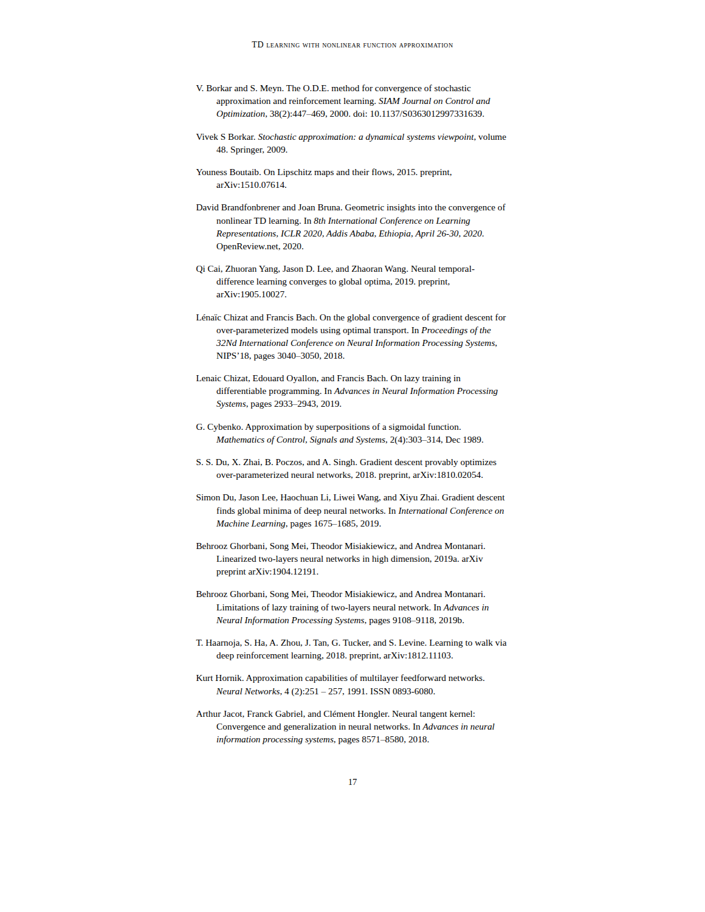TD learning with nonlinear function approximation
V. Borkar and S. Meyn. The O.D.E. method for convergence of stochastic approximation and reinforcement learning. SIAM Journal on Control and Optimization, 38(2):447–469, 2000. doi: 10.1137/S0363012997331639.
Vivek S Borkar. Stochastic approximation: a dynamical systems viewpoint, volume 48. Springer, 2009.
Youness Boutaib. On Lipschitz maps and their flows, 2015. preprint, arXiv:1510.07614.
David Brandfonbrener and Joan Bruna. Geometric insights into the convergence of nonlinear TD learning. In 8th International Conference on Learning Representations, ICLR 2020, Addis Ababa, Ethiopia, April 26-30, 2020. OpenReview.net, 2020.
Qi Cai, Zhuoran Yang, Jason D. Lee, and Zhaoran Wang. Neural temporal-difference learning converges to global optima, 2019. preprint, arXiv:1905.10027.
Lénaïc Chizat and Francis Bach. On the global convergence of gradient descent for over-parameterized models using optimal transport. In Proceedings of the 32Nd International Conference on Neural Information Processing Systems, NIPS’18, pages 3040–3050, 2018.
Lenaic Chizat, Edouard Oyallon, and Francis Bach. On lazy training in differentiable programming. In Advances in Neural Information Processing Systems, pages 2933–2943, 2019.
G. Cybenko. Approximation by superpositions of a sigmoidal function. Mathematics of Control, Signals and Systems, 2(4):303–314, Dec 1989.
S. S. Du, X. Zhai, B. Poczos, and A. Singh. Gradient descent provably optimizes over-parameterized neural networks, 2018. preprint, arXiv:1810.02054.
Simon Du, Jason Lee, Haochuan Li, Liwei Wang, and Xiyu Zhai. Gradient descent finds global minima of deep neural networks. In International Conference on Machine Learning, pages 1675–1685, 2019.
Behrooz Ghorbani, Song Mei, Theodor Misiakiewicz, and Andrea Montanari. Linearized two-layers neural networks in high dimension, 2019a. arXiv preprint arXiv:1904.12191.
Behrooz Ghorbani, Song Mei, Theodor Misiakiewicz, and Andrea Montanari. Limitations of lazy training of two-layers neural network. In Advances in Neural Information Processing Systems, pages 9108–9118, 2019b.
T. Haarnoja, S. Ha, A. Zhou, J. Tan, G. Tucker, and S. Levine. Learning to walk via deep reinforcement learning, 2018. preprint, arXiv:1812.11103.
Kurt Hornik. Approximation capabilities of multilayer feedforward networks. Neural Networks, 4 (2):251 – 257, 1991. ISSN 0893-6080.
Arthur Jacot, Franck Gabriel, and Clément Hongler. Neural tangent kernel: Convergence and generalization in neural networks. In Advances in neural information processing systems, pages 8571–8580, 2018.
17